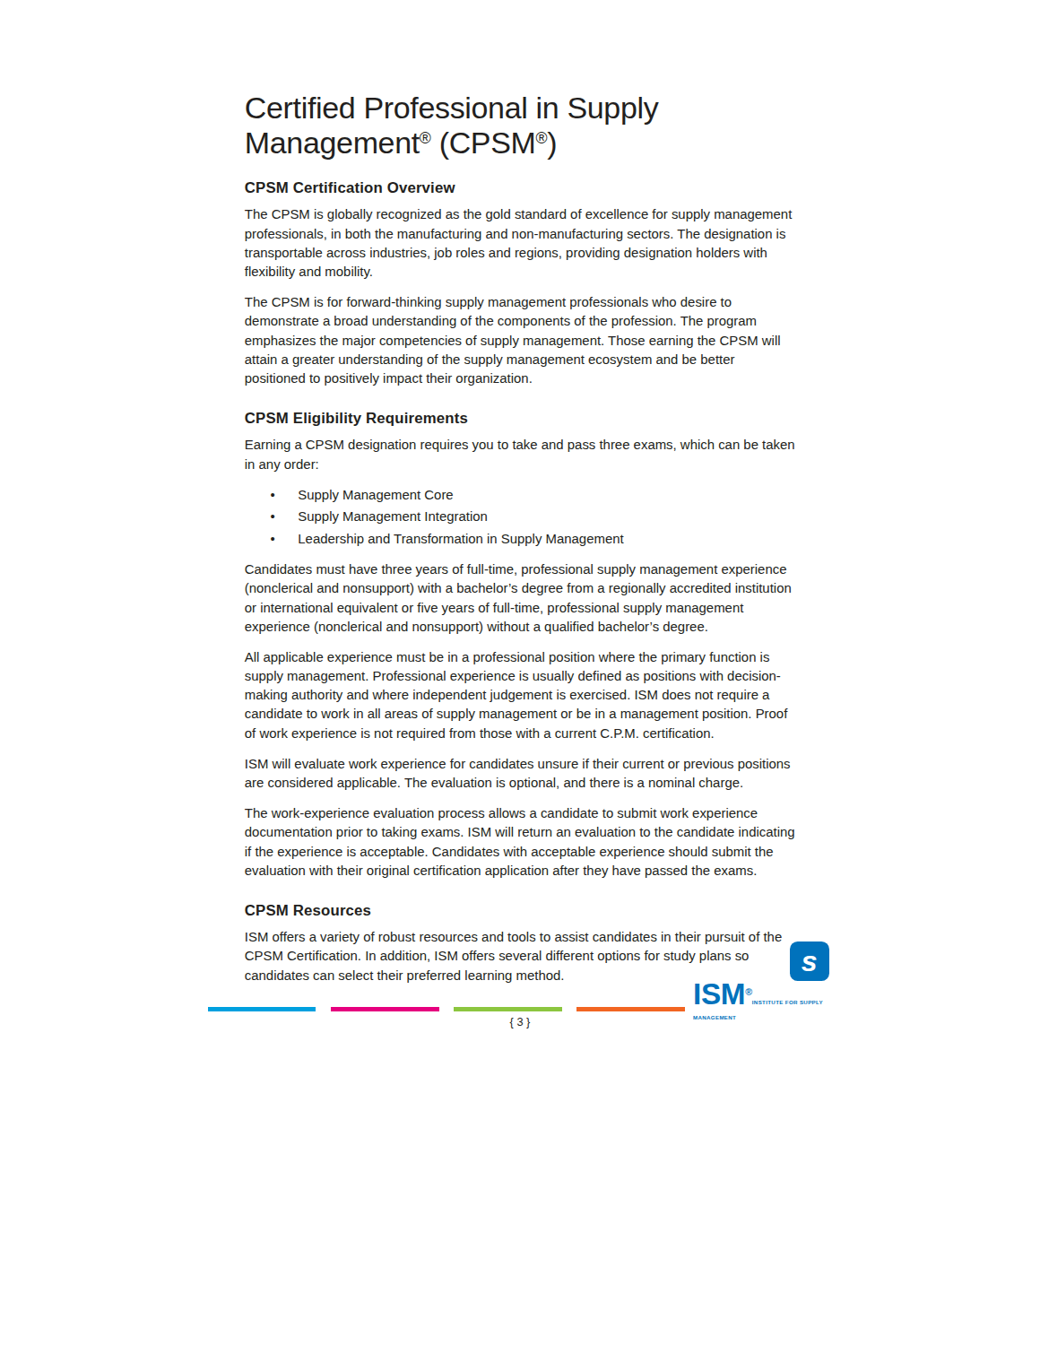Certified Professional in Supply Management® (CPSM®)
CPSM Certification Overview
The CPSM is globally recognized as the gold standard of excellence for supply management professionals, in both the manufacturing and non-manufacturing sectors. The designation is transportable across industries, job roles and regions, providing designation holders with flexibility and mobility.
The CPSM is for forward-thinking supply management professionals who desire to demonstrate a broad understanding of the components of the profession. The program emphasizes the major competencies of supply management. Those earning the CPSM will attain a greater understanding of the supply management ecosystem and be better positioned to positively impact their organization.
CPSM Eligibility Requirements
Earning a CPSM designation requires you to take and pass three exams, which can be taken in any order:
Supply Management Core
Supply Management Integration
Leadership and Transformation in Supply Management
Candidates must have three years of full-time, professional supply management experience (nonclerical and nonsupport) with a bachelor’s degree from a regionally accredited institution or international equivalent or five years of full-time, professional supply management experience (nonclerical and nonsupport) without a qualified bachelor’s degree.
All applicable experience must be in a professional position where the primary function is supply management. Professional experience is usually defined as positions with decision-making authority and where independent judgement is exercised. ISM does not require a candidate to work in all areas of supply management or be in a management position. Proof of work experience is not required from those with a current C.P.M. certification.
ISM will evaluate work experience for candidates unsure if their current or previous positions are considered applicable. The evaluation is optional, and there is a nominal charge.
The work-experience evaluation process allows a candidate to submit work experience documentation prior to taking exams. ISM will return an evaluation to the candidate indicating if the experience is acceptable. Candidates with acceptable experience should submit the evaluation with their original certification application after they have passed the exams.
CPSM Resources
ISM offers a variety of robust resources and tools to assist candidates in their pursuit of the CPSM Certification. In addition, ISM offers several different options for study plans so candidates can select their preferred learning method.
sISM®INSTITUTE FOR SUPPLY MANAGEMENT
{ 3 }